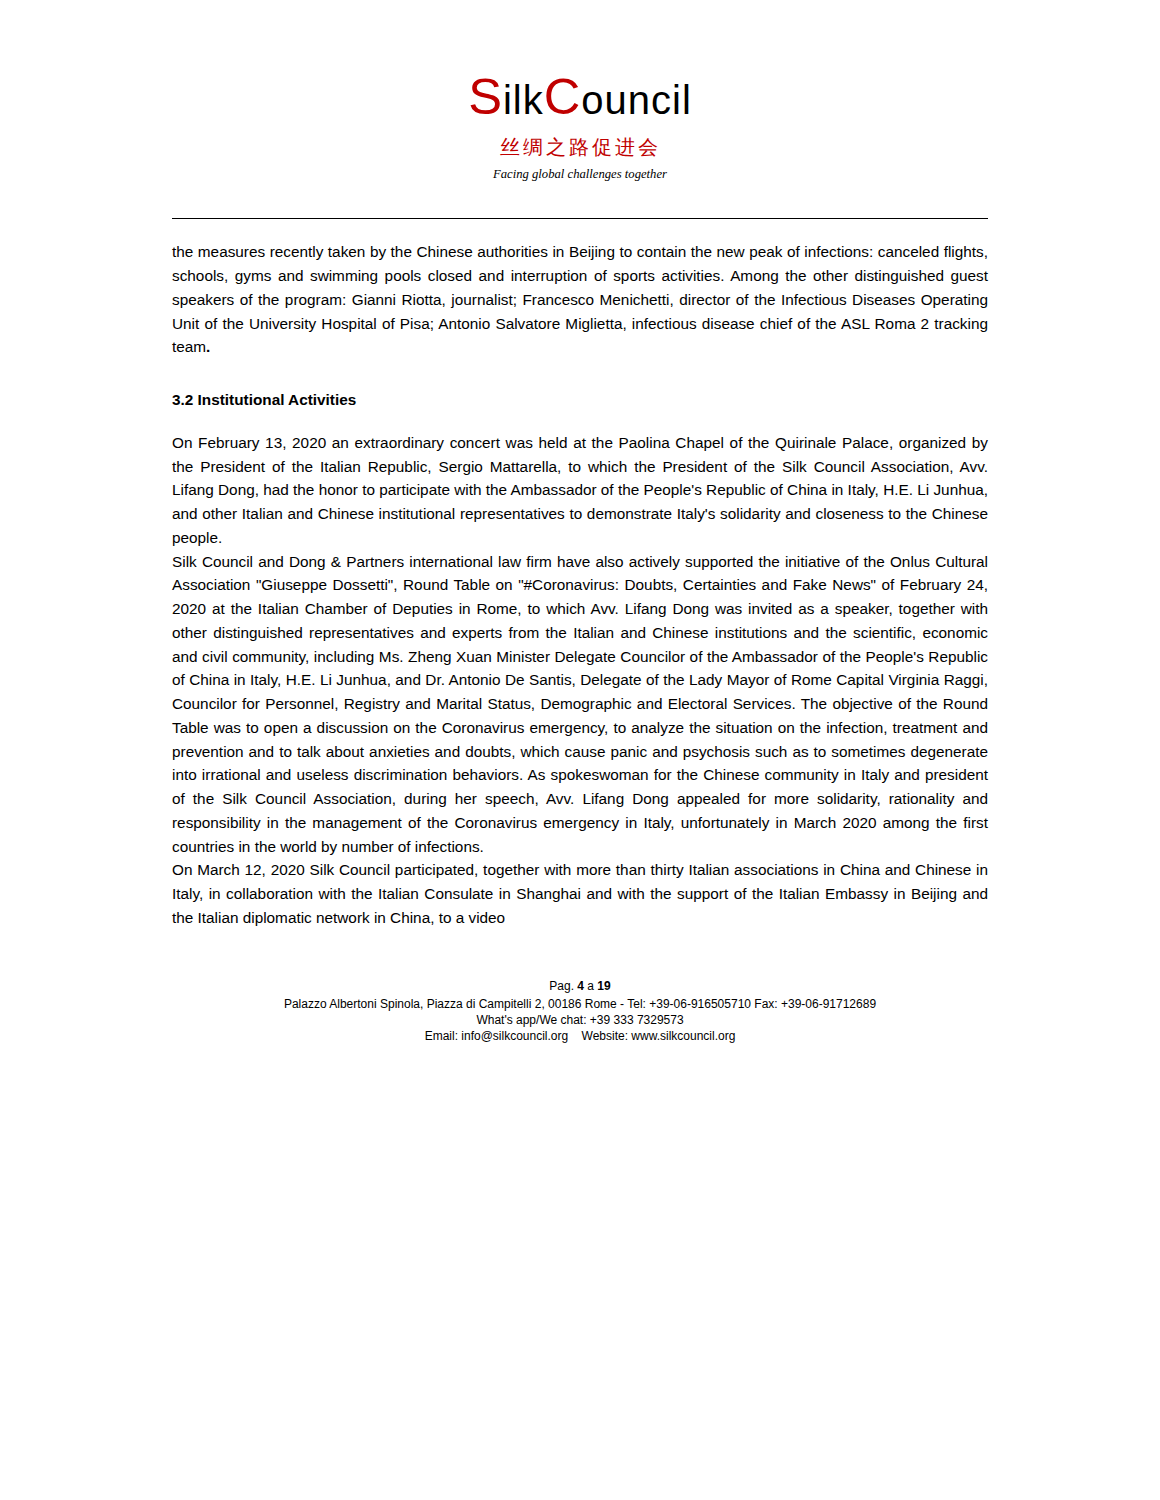SilkCouncil
丝绸之路促进会
Facing global challenges together
the measures recently taken by the Chinese authorities in Beijing to contain the new peak of infections: canceled flights, schools, gyms and swimming pools closed and interruption of sports activities. Among the other distinguished guest speakers of the program: Gianni Riotta, journalist; Francesco Menichetti, director of the Infectious Diseases Operating Unit of the University Hospital of Pisa; Antonio Salvatore Miglietta, infectious disease chief of the ASL Roma 2 tracking team.
3.2 Institutional Activities
On February 13, 2020 an extraordinary concert was held at the Paolina Chapel of the Quirinale Palace, organized by the President of the Italian Republic, Sergio Mattarella, to which the President of the Silk Council Association, Avv. Lifang Dong, had the honor to participate with the Ambassador of the People's Republic of China in Italy, H.E. Li Junhua, and other Italian and Chinese institutional representatives to demonstrate Italy's solidarity and closeness to the Chinese people.
Silk Council and Dong & Partners international law firm have also actively supported the initiative of the Onlus Cultural Association "Giuseppe Dossetti", Round Table on "#Coronavirus: Doubts, Certainties and Fake News" of February 24, 2020 at the Italian Chamber of Deputies in Rome, to which Avv. Lifang Dong was invited as a speaker, together with other distinguished representatives and experts from the Italian and Chinese institutions and the scientific, economic and civil community, including Ms. Zheng Xuan Minister Delegate Councilor of the Ambassador of the People's Republic of China in Italy, H.E. Li Junhua, and Dr. Antonio De Santis, Delegate of the Lady Mayor of Rome Capital Virginia Raggi, Councilor for Personnel, Registry and Marital Status, Demographic and Electoral Services. The objective of the Round Table was to open a discussion on the Coronavirus emergency, to analyze the situation on the infection, treatment and prevention and to talk about anxieties and doubts, which cause panic and psychosis such as to sometimes degenerate into irrational and useless discrimination behaviors. As spokeswoman for the Chinese community in Italy and president of the Silk Council Association, during her speech, Avv. Lifang Dong appealed for more solidarity, rationality and responsibility in the management of the Coronavirus emergency in Italy, unfortunately in March 2020 among the first countries in the world by number of infections.
On March 12, 2020 Silk Council participated, together with more than thirty Italian associations in China and Chinese in Italy, in collaboration with the Italian Consulate in Shanghai and with the support of the Italian Embassy in Beijing and the Italian diplomatic network in China, to a video
Pag. 4 a 19
Palazzo Albertoni Spinola, Piazza di Campitelli 2, 00186 Rome - Tel: +39-06-916505710 Fax: +39-06-91712689
What's app/We chat: +39 333 7329573
Email: info@silkcouncil.org Website: www.silkcouncil.org